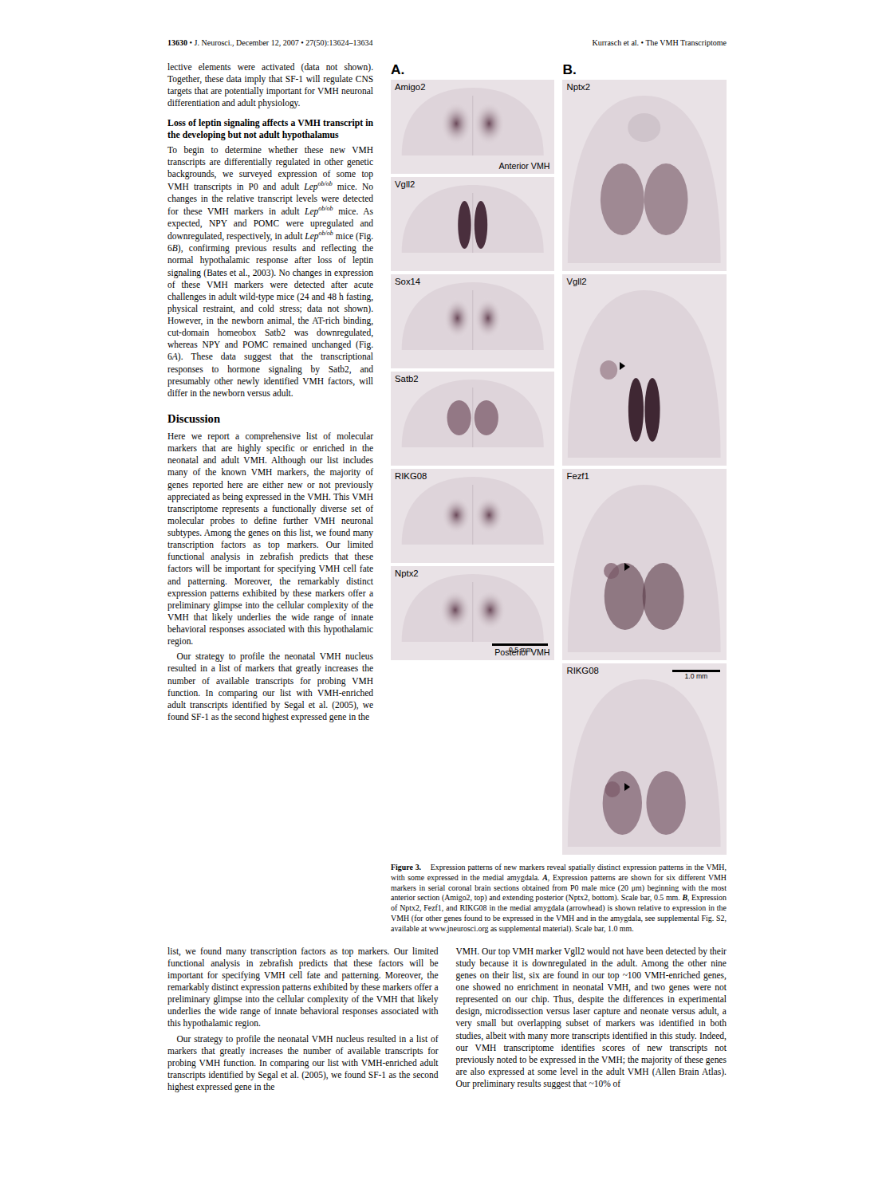13630 • J. Neurosci., December 12, 2007 • 27(50):13624–13634
Kurrasch et al. • The VMH Transcriptome
lective elements were activated (data not shown). Together, these data imply that SF-1 will regulate CNS targets that are potentially important for VMH neuronal differentiation and adult physiology.
Loss of leptin signaling affects a VMH transcript in the developing but not adult hypothalamus
To begin to determine whether these new VMH transcripts are differentially regulated in other genetic backgrounds, we surveyed expression of some top VMH transcripts in P0 and adult Lepob/ob mice. No changes in the relative transcript levels were detected for these VMH markers in adult Lepob/ob mice. As expected, NPY and POMC were upregulated and downregulated, respectively, in adult Lepob/ob mice (Fig. 6B), confirming previous results and reflecting the normal hypothalamic response after loss of leptin signaling (Bates et al., 2003). No changes in expression of these VMH markers were detected after acute challenges in adult wild-type mice (24 and 48 h fasting, physical restraint, and cold stress; data not shown). However, in the newborn animal, the AT-rich binding, cut-domain homeobox Satb2 was downregulated, whereas NPY and POMC remained unchanged (Fig. 6A). These data suggest that the transcriptional responses to hormone signaling by Satb2, and presumably other newly identified VMH factors, will differ in the newborn versus adult.
Discussion
Here we report a comprehensive list of molecular markers that are highly specific or enriched in the neonatal and adult VMH. Although our list includes many of the known VMH markers, the majority of genes reported here are either new or not previously appreciated as being expressed in the VMH. This VMH transcriptome represents a functionally diverse set of molecular probes to define further VMH neuronal subtypes. Among the genes on this list, we found many transcription factors as top markers. Our limited functional analysis in zebrafish predicts that these factors will be important for specifying VMH cell fate and patterning. Moreover, the remarkably distinct expression patterns exhibited by these markers offer a preliminary glimpse into the cellular complexity of the VMH that likely underlies the wide range of innate behavioral responses associated with this hypothalamic region.
Our strategy to profile the neonatal VMH nucleus resulted in a list of markers that greatly increases the number of available transcripts for probing VMH function. In comparing our list with VMH-enriched adult transcripts identified by Segal et al. (2005), we found SF-1 as the second highest expressed gene in the
A.
Amigo2 Anterior VMH
Vgll2
Sox14
Satb2
RIKG08
Nptx2 Posterior VMH
0.5 mm
B.
Nptx2
Vgll2
Fezf1
RIKG08
1.0 mm
Figure 3. Expression patterns of new markers reveal spatially distinct expression patterns in the VMH, with some expressed in the medial amygdala. A, Expression patterns are shown for six different VMH markers in serial coronal brain sections obtained from P0 male mice (20 μm) beginning with the most anterior section (Amigo2, top) and extending posterior (Nptx2, bottom). Scale bar, 0.5 mm. B, Expression of Nptx2, Fezf1, and RIKG08 in the medial amygdala (arrowhead) is shown relative to expression in the VMH (for other genes found to be expressed in the VMH and in the amygdala, see supplemental Fig. S2, available at www.jneurosci.org as supplemental material). Scale bar, 1.0 mm.
list, we found many transcription factors as top markers. Our limited functional analysis in zebrafish predicts that these factors will be important for specifying VMH cell fate and patterning. Moreover, the remarkably distinct expression patterns exhibited by these markers offer a preliminary glimpse into the cellular complexity of the VMH that likely underlies the wide range of innate behavioral responses associated with this hypothalamic region.
Our strategy to profile the neonatal VMH nucleus resulted in a list of markers that greatly increases the number of available transcripts for probing VMH function. In comparing our list with VMH-enriched adult transcripts identified by Segal et al. (2005), we found SF-1 as the second highest expressed gene in the
VMH. Our top VMH marker Vgll2 would not have been detected by their study because it is downregulated in the adult. Among the other nine genes on their list, six are found in our top ~100 VMH-enriched genes, one showed no enrichment in neonatal VMH, and two genes were not represented on our chip. Thus, despite the differences in experimental design, microdissection versus laser capture and neonate versus adult, a very small but overlapping subset of markers was identified in both studies, albeit with many more transcripts identified in this study. Indeed, our VMH transcriptome identifies scores of new transcripts not previously noted to be expressed in the VMH; the majority of these genes are also expressed at some level in the adult VMH (Allen Brain Atlas). Our preliminary results suggest that ~10% of